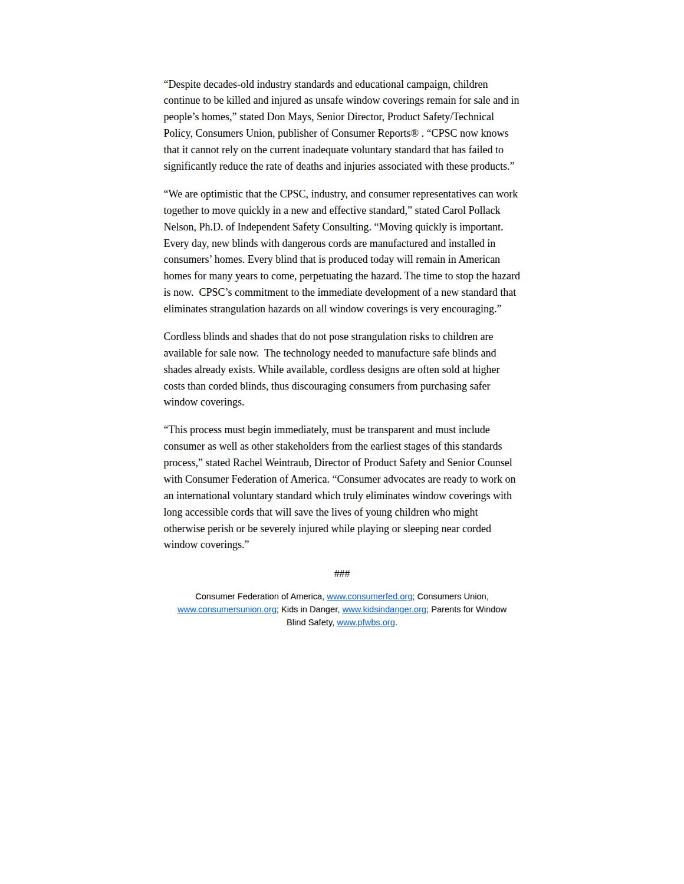“Despite decades-old industry standards and educational campaign, children continue to be killed and injured as unsafe window coverings remain for sale and in people’s homes,” stated Don Mays, Senior Director, Product Safety/Technical Policy, Consumers Union, publisher of Consumer Reports® . “CPSC now knows that it cannot rely on the current inadequate voluntary standard that has failed to significantly reduce the rate of deaths and injuries associated with these products.”
“We are optimistic that the CPSC, industry, and consumer representatives can work together to move quickly in a new and effective standard,” stated Carol Pollack Nelson, Ph.D. of Independent Safety Consulting. “Moving quickly is important. Every day, new blinds with dangerous cords are manufactured and installed in consumers’ homes. Every blind that is produced today will remain in American homes for many years to come, perpetuating the hazard. The time to stop the hazard is now. CPSC’s commitment to the immediate development of a new standard that eliminates strangulation hazards on all window coverings is very encouraging.”
Cordless blinds and shades that do not pose strangulation risks to children are available for sale now. The technology needed to manufacture safe blinds and shades already exists. While available, cordless designs are often sold at higher costs than corded blinds, thus discouraging consumers from purchasing safer window coverings.
“This process must begin immediately, must be transparent and must include consumer as well as other stakeholders from the earliest stages of this standards process,” stated Rachel Weintraub, Director of Product Safety and Senior Counsel with Consumer Federation of America. “Consumer advocates are ready to work on an international voluntary standard which truly eliminates window coverings with long accessible cords that will save the lives of young children who might otherwise perish or be severely injured while playing or sleeping near corded window coverings.”
###
Consumer Federation of America, www.consumerfed.org; Consumers Union, www.consumersunion.org; Kids in Danger, www.kidsindanger.org; Parents for Window Blind Safety, www.pfwbs.org.